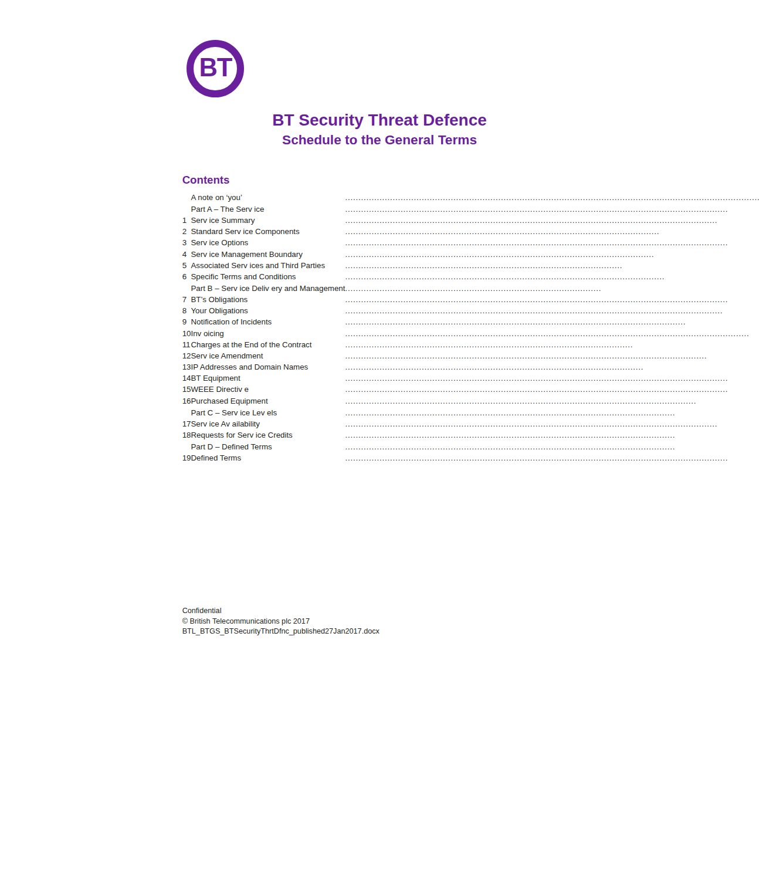BT
BT Security Threat Defence Schedule to the General Terms
Contents
| | A note on ‘you’ | .................................................................................................................................................................. | 2 |
| | Part A – The Serv ice | ................................................................................................................................................. | 2 |
| 1 | Serv ice Summary | ............................................................................................................................................. | 2 |
| 2 | Standard Serv ice Components | ....................................................................................................................... | 2 |
| 3 | Serv ice Options | ................................................................................................................................................. | 2 |
| 4 | Serv ice Management Boundary | ..................................................................................................................... | 3 |
| 5 | Associated Serv ices and Third Parties | ......................................................................................................... | 3 |
| 6 | Specific Terms and Conditions | ......................................................................................................................... | 3 |
| | Part B – Serv ice Deliv ery and Management | ................................................................................................. | 6 |
| 7 | BT’s Obligations | ................................................................................................................................................. | 6 |
| 8 | Your Obligations | ............................................................................................................................................... | 7 |
| 9 | Notification of Incidents | ................................................................................................................................. | 9 |
| 10 | Inv oicing | ......................................................................................................................................................... | 9 |
| 11 | Charges at the End of the Contract | ............................................................................................................. | 10 |
| 12 | Serv ice Amendment | ......................................................................................................................................... | 10 |
| 13 | IP Addresses and Domain Names | ................................................................................................................. | 11 |
| 14 | BT Equipment | ................................................................................................................................................. | 11 |
| 15 | WEEE Directiv e | ................................................................................................................................................. | 11 |
| 16 | Purchased Equipment | ..................................................................................................................................... | 11 |
| | Part C – Serv ice Lev els | ............................................................................................................................. | 13 |
| 17 | Serv ice Av ailability | ............................................................................................................................................. | 13 |
| 18 | Requests for Serv ice Credits | ............................................................................................................................. | 13 |
| | Part D – Defined Terms | ............................................................................................................................. | 14 |
| 19 | Defined Terms | ................................................................................................................................................. | 14 |
Confidential
© British Telecommunications plc 2017
BTL_BTGS_BTSecurityThrtDfnc_published27Jan2017.docx